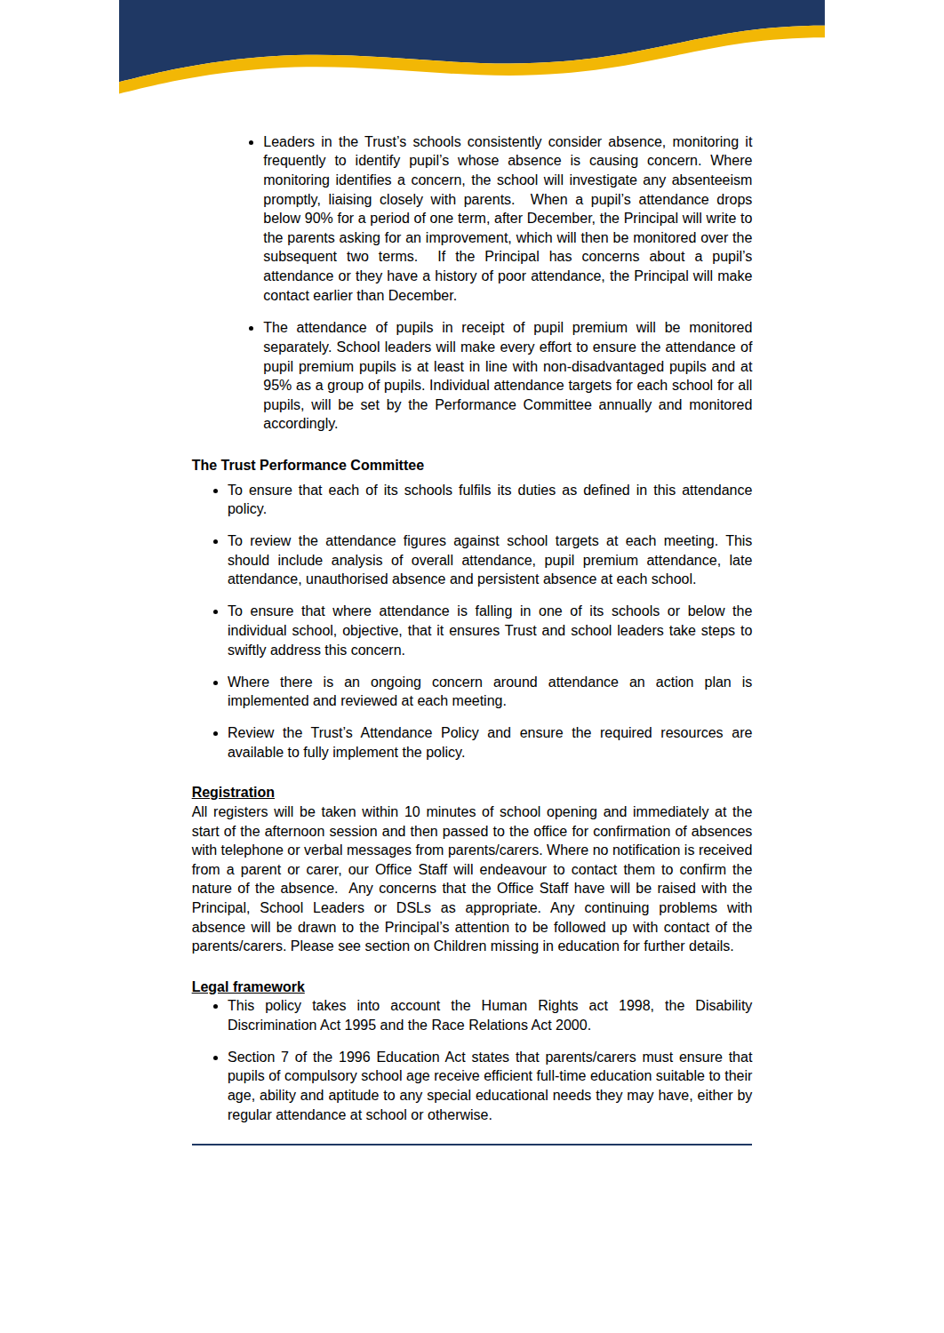Leaders in the Trust’s schools consistently consider absence, monitoring it frequently to identify pupil’s whose absence is causing concern. Where monitoring identifies a concern, the school will investigate any absenteeism promptly, liaising closely with parents. When a pupil’s attendance drops below 90% for a period of one term, after December, the Principal will write to the parents asking for an improvement, which will then be monitored over the subsequent two terms. If the Principal has concerns about a pupil’s attendance or they have a history of poor attendance, the Principal will make contact earlier than December.
The attendance of pupils in receipt of pupil premium will be monitored separately. School leaders will make every effort to ensure the attendance of pupil premium pupils is at least in line with non-disadvantaged pupils and at 95% as a group of pupils. Individual attendance targets for each school for all pupils, will be set by the Performance Committee annually and monitored accordingly.
The Trust Performance Committee
To ensure that each of its schools fulfils its duties as defined in this attendance policy.
To review the attendance figures against school targets at each meeting. This should include analysis of overall attendance, pupil premium attendance, late attendance, unauthorised absence and persistent absence at each school.
To ensure that where attendance is falling in one of its schools or below the individual school, objective, that it ensures Trust and school leaders take steps to swiftly address this concern.
Where there is an ongoing concern around attendance an action plan is implemented and reviewed at each meeting.
Review the Trust’s Attendance Policy and ensure the required resources are available to fully implement the policy.
Registration
All registers will be taken within 10 minutes of school opening and immediately at the start of the afternoon session and then passed to the office for confirmation of absences with telephone or verbal messages from parents/carers. Where no notification is received from a parent or carer, our Office Staff will endeavour to contact them to confirm the nature of the absence. Any concerns that the Office Staff have will be raised with the Principal, School Leaders or DSLs as appropriate. Any continuing problems with absence will be drawn to the Principal’s attention to be followed up with contact of the parents/carers. Please see section on Children missing in education for further details.
Legal framework
This policy takes into account the Human Rights act 1998, the Disability Discrimination Act 1995 and the Race Relations Act 2000.
Section 7 of the 1996 Education Act states that parents/carers must ensure that pupils of compulsory school age receive efficient full-time education suitable to their age, ability and aptitude to any special educational needs they may have, either by regular attendance at school or otherwise.